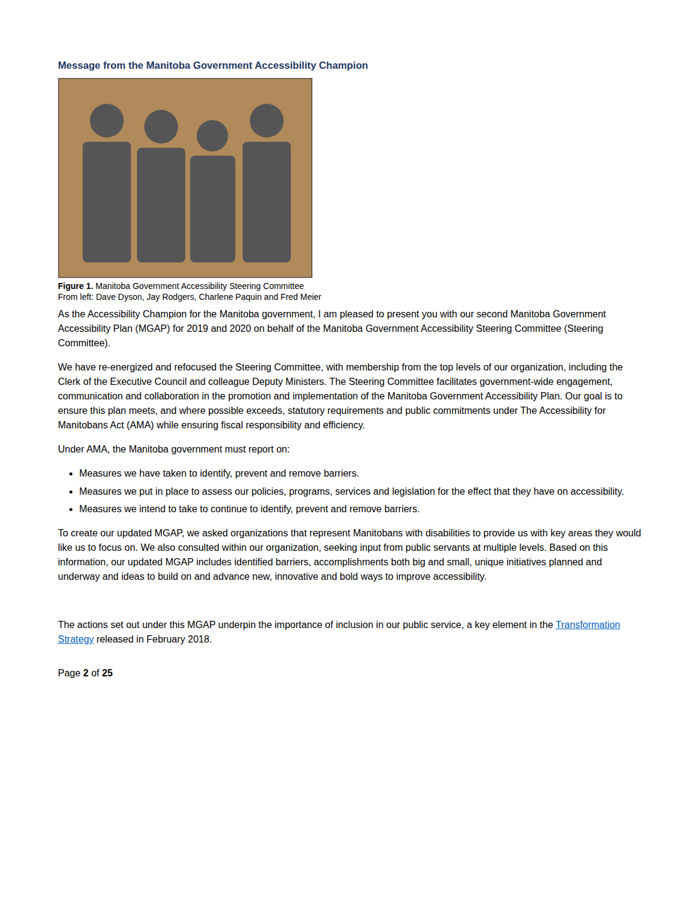Message from the Manitoba Government Accessibility Champion
Figure 1. Manitoba Government Accessibility Steering Committee
From left: Dave Dyson, Jay Rodgers, Charlene Paquin and Fred Meier
As the Accessibility Champion for the Manitoba government, I am pleased to present you with our second Manitoba Government Accessibility Plan (MGAP) for 2019 and 2020 on behalf of the Manitoba Government Accessibility Steering Committee (Steering Committee).
We have re-energized and refocused the Steering Committee, with membership from the top levels of our organization, including the Clerk of the Executive Council and colleague Deputy Ministers. The Steering Committee facilitates government-wide engagement, communication and collaboration in the promotion and implementation of the Manitoba Government Accessibility Plan. Our goal is to ensure this plan meets, and where possible exceeds, statutory requirements and public commitments under The Accessibility for Manitobans Act (AMA) while ensuring fiscal responsibility and efficiency.
Under AMA, the Manitoba government must report on:
Measures we have taken to identify, prevent and remove barriers.
Measures we put in place to assess our policies, programs, services and legislation for the effect that they have on accessibility.
Measures we intend to take to continue to identify, prevent and remove barriers.
To create our updated MGAP, we asked organizations that represent Manitobans with disabilities to provide us with key areas they would like us to focus on. We also consulted within our organization, seeking input from public servants at multiple levels. Based on this information, our updated MGAP includes identified barriers, accomplishments both big and small, unique initiatives planned and underway and ideas to build on and advance new, innovative and bold ways to improve accessibility.
The actions set out under this MGAP underpin the importance of inclusion in our public service, a key element in the Transformation Strategy released in February 2018.
Page 2 of 25